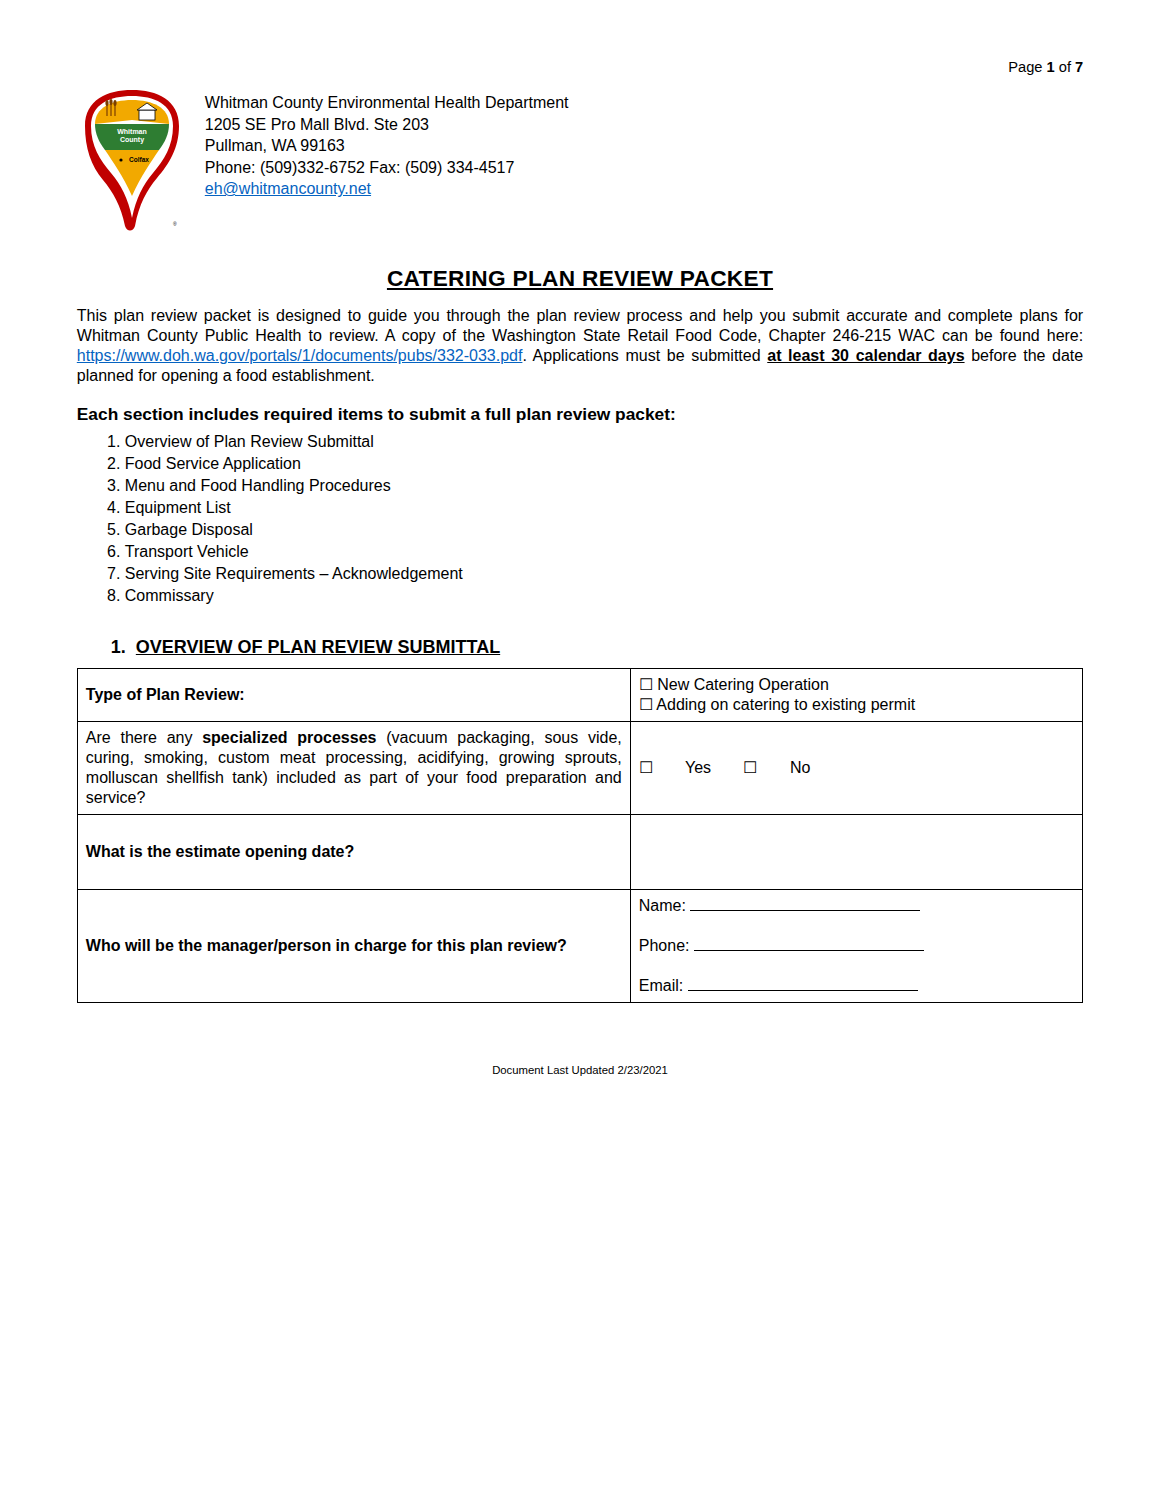Page 1 of 7
Whitman County Colfax ®
Whitman County Environmental Health Department
1205 SE Pro Mall Blvd. Ste 203
Pullman, WA 99163
Phone: (509)332-6752 Fax: (509) 334-4517
eh@whitmancounty.net
CATERING PLAN REVIEW PACKET
This plan review packet is designed to guide you through the plan review process and help you submit accurate and complete plans for Whitman County Public Health to review. A copy of the Washington State Retail Food Code, Chapter 246-215 WAC can be found here: https://www.doh.wa.gov/portals/1/documents/pubs/332-033.pdf. Applications must be submitted at least 30 calendar days before the date planned for opening a food establishment.
Each section includes required items to submit a full plan review packet:
Overview of Plan Review Submittal
Food Service Application
Menu and Food Handling Procedures
Equipment List
Garbage Disposal
Transport Vehicle
Serving Site Requirements – Acknowledgement
Commissary
1. OVERVIEW OF PLAN REVIEW SUBMITTAL
| Type of Plan Review: | ☐ New Catering Operation ☐ Adding on catering to existing permit |
| Are there any specialized processes (vacuum packaging, sous vide, curing, smoking, custom meat processing, acidifying, growing sprouts, molluscan shellfish tank) included as part of your food preparation and service? | ☐ Yes ☐ No |
| What is the estimate opening date? | |
| Who will be the manager/person in charge for this plan review? | Name: Phone: Email: |
Document Last Updated 2/23/2021